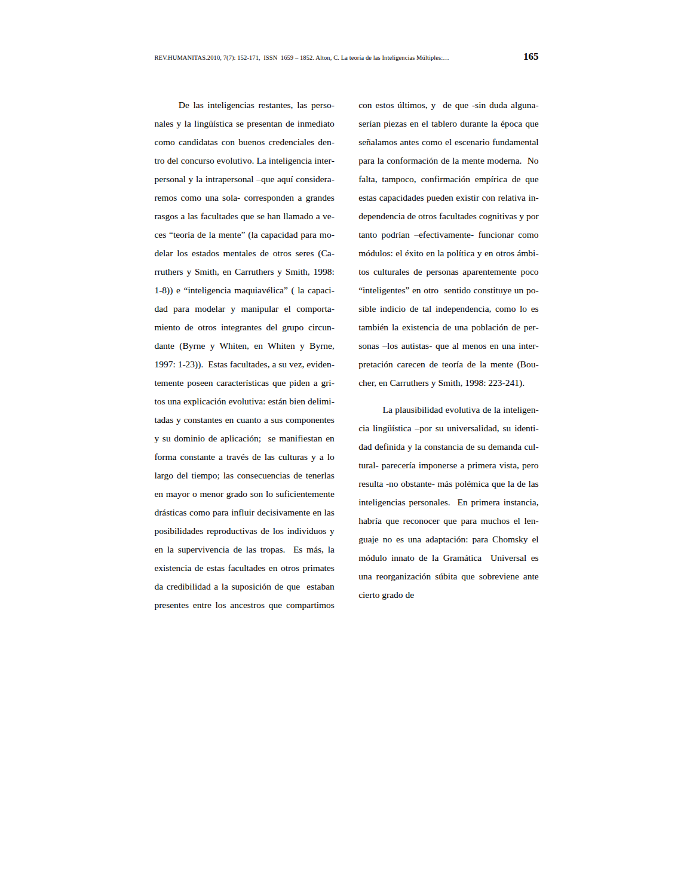REV.HUMANITAS.2010, 7(7): 152-171, ISSN 1659 – 1852. Alton, C. La teoría de las Inteligencias Múltiples:…
165
De las inteligencias restantes, las personales y la lingüística se presentan de inmediato como candidatas con buenos credenciales dentro del concurso evolutivo. La inteligencia interpersonal y la intrapersonal –que aquí consideraremos como una sola- corresponden a grandes rasgos a las facultades que se han llamado a veces “teoría de la mente” (la capacidad para modelar los estados mentales de otros seres (Carruthers y Smith, en Carruthers y Smith, 1998: 1-8)) e “inteligencia maquiavélica” ( la capacidad para modelar y manipular el comportamiento de otros integrantes del grupo circundante (Byrne y Whiten, en Whiten y Byrne, 1997: 1-23)). Estas facultades, a su vez, evidentemente poseen características que piden a gritos una explicación evolutiva: están bien delimitadas y constantes en cuanto a sus componentes y su dominio de aplicación; se manifiestan en forma constante a través de las culturas y a lo largo del tiempo; las consecuencias de tenerlas en mayor o menor grado son lo suficientemente drásticas como para influir decisivamente en las posibilidades reproductivas de los individuos y en la supervivencia de las tropas. Es más, la existencia de estas facultades en otros primates da credibilidad a la suposición de que estaban presentes entre los ancestros que compartimos con estos últimos, y de que -sin duda alguna- serían piezas en el tablero durante la época que señalamos antes como el escenario fundamental para la conformación de la mente moderna. No falta, tampoco, confirmación empírica de que estas capacidades pueden existir con relativa independencia de otros facultades cognitivas y por tanto podrían –efectivamente- funcionar como módulos: el éxito en la política y en otros ámbitos culturales de personas aparentemente poco “inteligentes” en otro sentido constituye un posible indicio de tal independencia, como lo es también la existencia de una población de personas –los autistas- que al menos en una interpretación carecen de teoría de la mente (Boucher, en Carruthers y Smith, 1998: 223-241).
La plausibilidad evolutiva de la inteligencia lingüística –por su universalidad, su identidad definida y la constancia de su demanda cultural- parecería imponerse a primera vista, pero resulta -no obstante- más polémica que la de las inteligencias personales. En primera instancia, habría que reconocer que para muchos el lenguaje no es una adaptación: para Chomsky el módulo innato de la Gramática Universal es una reorganización súbita que sobreviene ante cierto grado de